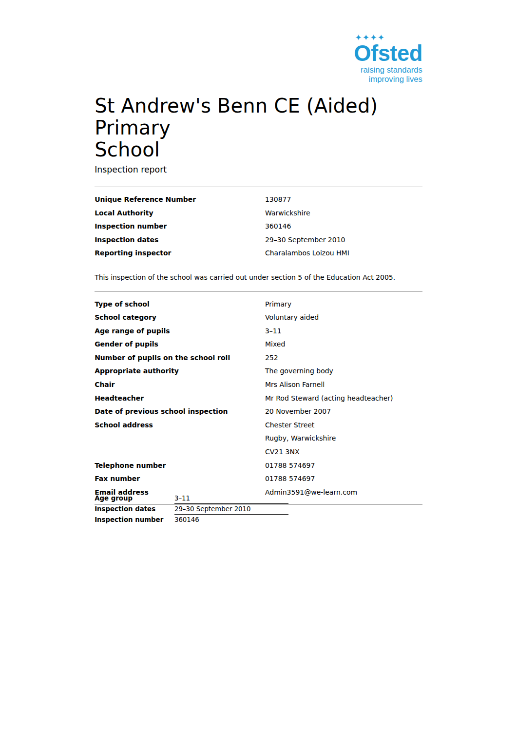✦✦✦✦
Ofsted
raising standards
improving lives
St Andrew's Benn CE (Aided) Primary
School
Inspection report
| Unique Reference Number | 130877 |
| Local Authority | Warwickshire |
| Inspection number | 360146 |
| Inspection dates | 29–30 September 2010 |
| Reporting inspector | Charalambos Loizou HMI |
This inspection of the school was carried out under section 5 of the Education Act 2005.
| Type of school | Primary |
| School category | Voluntary aided |
| Age range of pupils | 3–11 |
| Gender of pupils | Mixed |
| Number of pupils on the school roll | 252 |
| Appropriate authority | The governing body |
| Chair | Mrs Alison Farnell |
| Headteacher | Mr Rod Steward (acting headteacher) |
| Date of previous school inspection | 20 November 2007 |
| School address | Chester Street |
| | Rugby, Warwickshire |
| | CV21 3NX |
| Telephone number | 01788 574697 |
| Fax number | 01788 574697 |
| Email address | Admin3591@we-learn.com |
| Age group | 3–11 |
| Inspection dates | 29–30 September 2010 |
| Inspection number | 360146 |